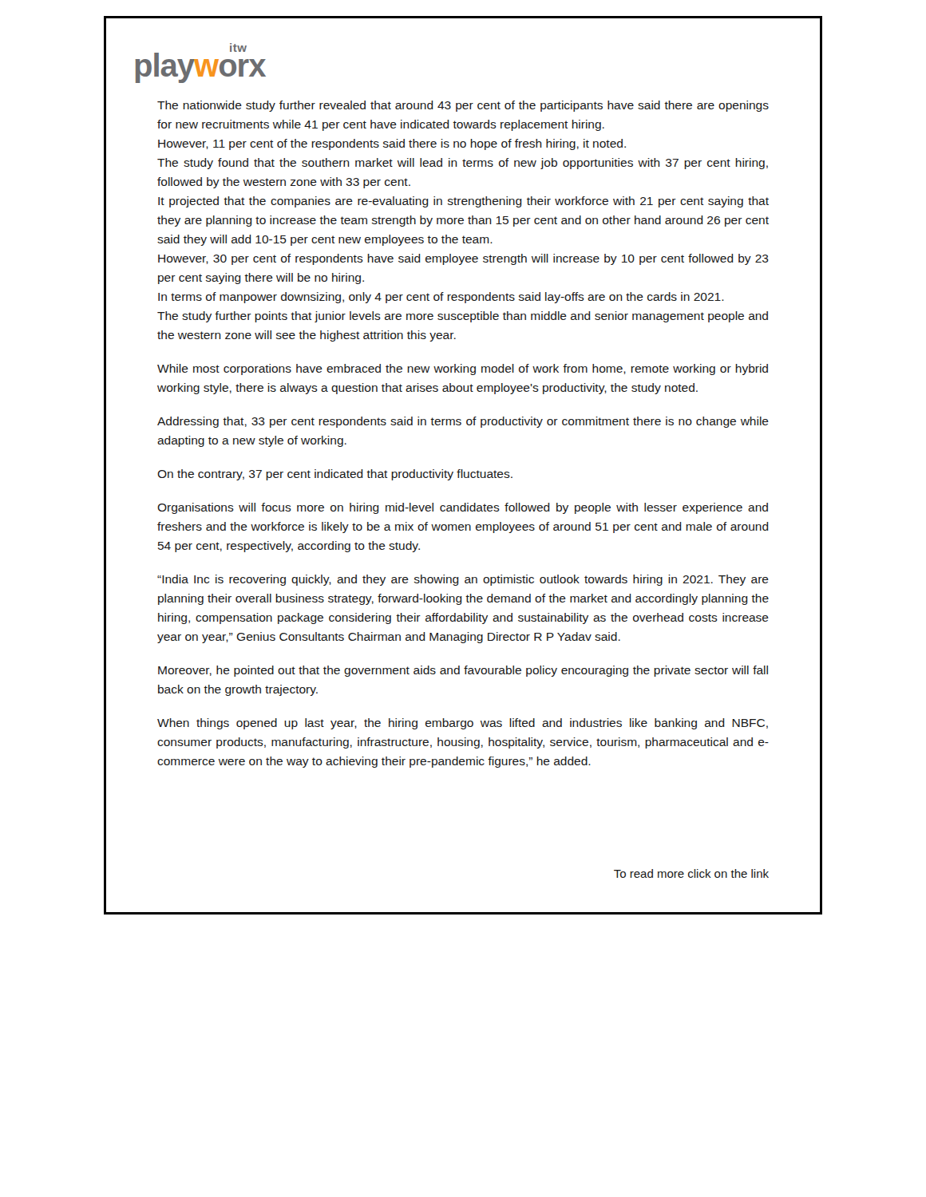itw play worx
The nationwide study further revealed that around 43 per cent of the participants have said there are openings for new recruitments while 41 per cent have indicated towards replacement hiring.
However, 11 per cent of the respondents said there is no hope of fresh hiring, it noted.
The study found that the southern market will lead in terms of new job opportunities with 37 per cent hiring, followed by the western zone with 33 per cent.
It projected that the companies are re-evaluating in strengthening their workforce with 21 per cent saying that they are planning to increase the team strength by more than 15 per cent and on other hand around 26 per cent said they will add 10-15 per cent new employees to the team.
However, 30 per cent of respondents have said employee strength will increase by 10 per cent followed by 23 per cent saying there will be no hiring.
In terms of manpower downsizing, only 4 per cent of respondents said lay-offs are on the cards in 2021.
The study further points that junior levels are more susceptible than middle and senior management people and the western zone will see the highest attrition this year.
While most corporations have embraced the new working model of work from home, remote working or hybrid working style, there is always a question that arises about employee's productivity, the study noted.
Addressing that, 33 per cent respondents said in terms of productivity or commitment there is no change while adapting to a new style of working.
On the contrary, 37 per cent indicated that productivity fluctuates.
Organisations will focus more on hiring mid-level candidates followed by people with lesser experience and freshers and the workforce is likely to be a mix of women employees of around 51 per cent and male of around 54 per cent, respectively, according to the study.
“India Inc is recovering quickly, and they are showing an optimistic outlook towards hiring in 2021. They are planning their overall business strategy, forward-looking the demand of the market and accordingly planning the hiring, compensation package considering their affordability and sustainability as the overhead costs increase year on year,” Genius Consultants Chairman and Managing Director R P Yadav said.
Moreover, he pointed out that the government aids and favourable policy encouraging the private sector will fall back on the growth trajectory.
When things opened up last year, the hiring embargo was lifted and industries like banking and NBFC, consumer products, manufacturing, infrastructure, housing, hospitality, service, tourism, pharmaceutical and e-commerce were on the way to achieving their pre-pandemic figures,” he added.
To read more click on the link